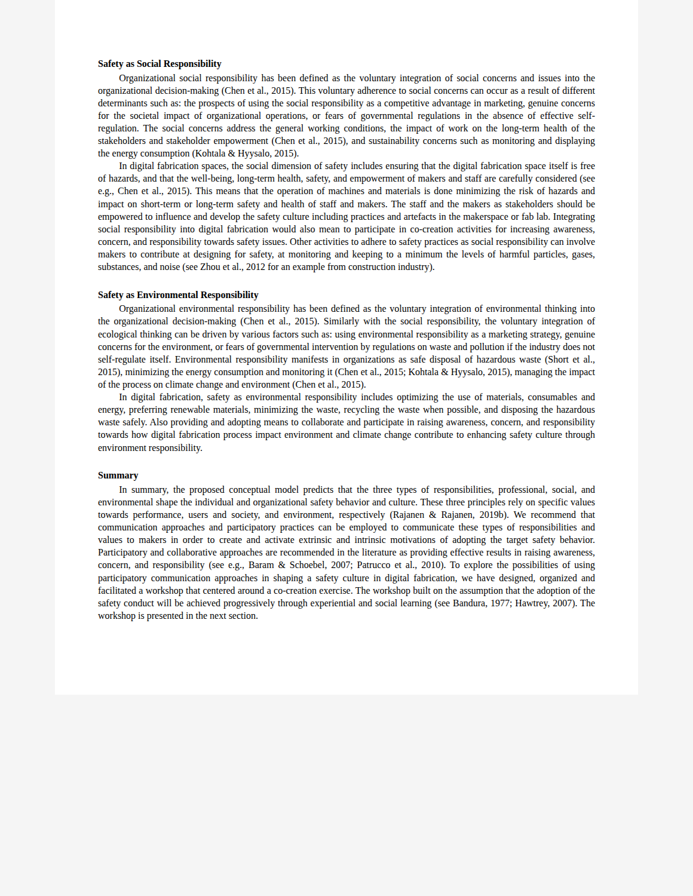Safety as Social Responsibility
Organizational social responsibility has been defined as the voluntary integration of social concerns and issues into the organizational decision-making (Chen et al., 2015). This voluntary adherence to social concerns can occur as a result of different determinants such as: the prospects of using the social responsibility as a competitive advantage in marketing, genuine concerns for the societal impact of organizational operations, or fears of governmental regulations in the absence of effective self-regulation. The social concerns address the general working conditions, the impact of work on the long-term health of the stakeholders and stakeholder empowerment (Chen et al., 2015), and sustainability concerns such as monitoring and displaying the energy consumption (Kohtala & Hyysalo, 2015).
In digital fabrication spaces, the social dimension of safety includes ensuring that the digital fabrication space itself is free of hazards, and that the well-being, long-term health, safety, and empowerment of makers and staff are carefully considered (see e.g., Chen et al., 2015). This means that the operation of machines and materials is done minimizing the risk of hazards and impact on short-term or long-term safety and health of staff and makers. The staff and the makers as stakeholders should be empowered to influence and develop the safety culture including practices and artefacts in the makerspace or fab lab. Integrating social responsibility into digital fabrication would also mean to participate in co-creation activities for increasing awareness, concern, and responsibility towards safety issues. Other activities to adhere to safety practices as social responsibility can involve makers to contribute at designing for safety, at monitoring and keeping to a minimum the levels of harmful particles, gases, substances, and noise (see Zhou et al., 2012 for an example from construction industry).
Safety as Environmental Responsibility
Organizational environmental responsibility has been defined as the voluntary integration of environmental thinking into the organizational decision-making (Chen et al., 2015). Similarly with the social responsibility, the voluntary integration of ecological thinking can be driven by various factors such as: using environmental responsibility as a marketing strategy, genuine concerns for the environment, or fears of governmental intervention by regulations on waste and pollution if the industry does not self-regulate itself. Environmental responsibility manifests in organizations as safe disposal of hazardous waste (Short et al., 2015), minimizing the energy consumption and monitoring it (Chen et al., 2015; Kohtala & Hyysalo, 2015), managing the impact of the process on climate change and environment (Chen et al., 2015).
In digital fabrication, safety as environmental responsibility includes optimizing the use of materials, consumables and energy, preferring renewable materials, minimizing the waste, recycling the waste when possible, and disposing the hazardous waste safely. Also providing and adopting means to collaborate and participate in raising awareness, concern, and responsibility towards how digital fabrication process impact environment and climate change contribute to enhancing safety culture through environment responsibility.
Summary
In summary, the proposed conceptual model predicts that the three types of responsibilities, professional, social, and environmental shape the individual and organizational safety behavior and culture. These three principles rely on specific values towards performance, users and society, and environment, respectively (Rajanen & Rajanen, 2019b). We recommend that communication approaches and participatory practices can be employed to communicate these types of responsibilities and values to makers in order to create and activate extrinsic and intrinsic motivations of adopting the target safety behavior. Participatory and collaborative approaches are recommended in the literature as providing effective results in raising awareness, concern, and responsibility (see e.g., Baram & Schoebel, 2007; Patrucco et al., 2010). To explore the possibilities of using participatory communication approaches in shaping a safety culture in digital fabrication, we have designed, organized and facilitated a workshop that centered around a co-creation exercise. The workshop built on the assumption that the adoption of the safety conduct will be achieved progressively through experiential and social learning (see Bandura, 1977; Hawtrey, 2007). The workshop is presented in the next section.